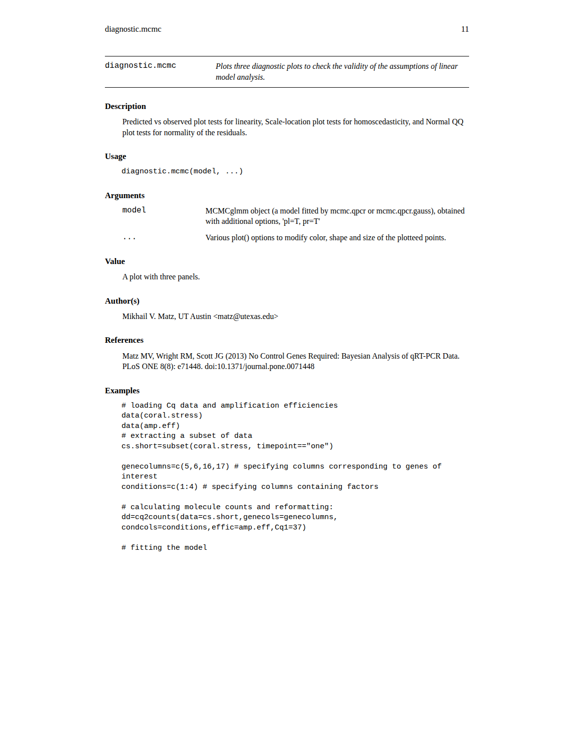diagnostic.mcmc 11
diagnostic.mcmc
Plots three diagnostic plots to check the validity of the assumptions of linear model analysis.
Description
Predicted vs observed plot tests for linearity, Scale-location plot tests for homoscedasticity, and Normal QQ plot tests for normality of the residuals.
Usage
diagnostic.mcmc(model, ...)
Arguments
model
MCMCglmm object (a model fitted by mcmc.qpcr or mcmc.qpcr.gauss), obtained with additional options, 'pl=T, pr=T'
...
Various plot() options to modify color, shape and size of the plotteed points.
Value
A plot with three panels.
Author(s)
Mikhail V. Matz, UT Austin <matz@utexas.edu>
References
Matz MV, Wright RM, Scott JG (2013) No Control Genes Required: Bayesian Analysis of qRT-PCR Data. PLoS ONE 8(8): e71448. doi:10.1371/journal.pone.0071448
Examples
# loading Cq data and amplification efficiencies
data(coral.stress)
data(amp.eff)
# extracting a subset of data
cs.short=subset(coral.stress, timepoint=="one")

genecolumns=c(5,6,16,17) # specifying columns corresponding to genes of interest
conditions=c(1:4) # specifying columns containing factors

# calculating molecule counts and reformatting:
dd=cq2counts(data=cs.short,genecols=genecolumns,
condcols=conditions,effic=amp.eff,Cq1=37)

# fitting the model